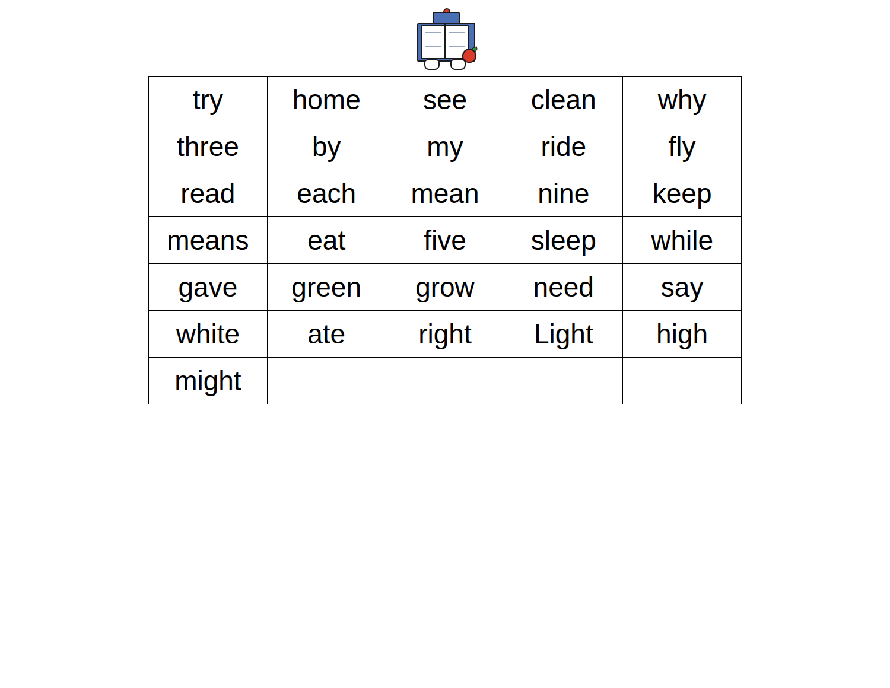| try | home | see | clean | why |
| three | by | my | ride | fly |
| read | each | mean | nine | keep |
| means | eat | five | sleep | while |
| gave | green | grow | need | say |
| white | ate | right | Light | high |
| might | | | | |